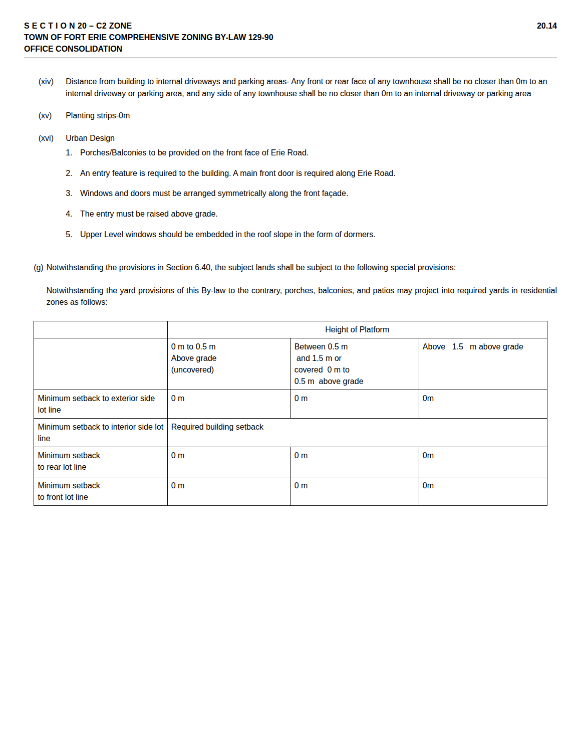S E C T I O N 20 – C2 ZONE 20.14
TOWN OF FORT ERIE COMPREHENSIVE ZONING BY-LAW 129-90
OFFICE CONSOLIDATION
(xiv)
Distance from building to internal driveways and parking areas- Any front or rear face of any townhouse shall be no closer than 0m to an internal driveway or parking area, and any side of any townhouse shall be no closer than 0m to an internal driveway or parking area
(xv)
Planting strips-0m
(xvi)
Urban Design
Porches/Balconies to be provided on the front face of Erie Road.
An entry feature is required to the building. A main front door is required along Erie Road.
Windows and doors must be arranged symmetrically along the front façade.
The entry must be raised above grade.
Upper Level windows should be embedded in the roof slope in the form of dormers.
(g)
Notwithstanding the provisions in Section 6.40, the subject lands shall be subject to the following special provisions:
Notwithstanding the yard provisions of this By-law to the contrary, porches, balconies, and patios may project into required yards in residential zones as follows:
| | Height of Platform |
| | 0 m to 0.5 m Above grade (uncovered) | Between 0.5 m and 1.5 m or covered 0 m to 0.5 m above grade | Above 1.5 m above grade |
| Minimum setback to exterior side lot line | 0 m | 0 m | 0m |
| Minimum setback to interior side lot line | Required building setback |
| Minimum setback to rear lot line | 0 m | 0 m | 0m |
| Minimum setback to front lot line | 0 m | 0 m | 0m |